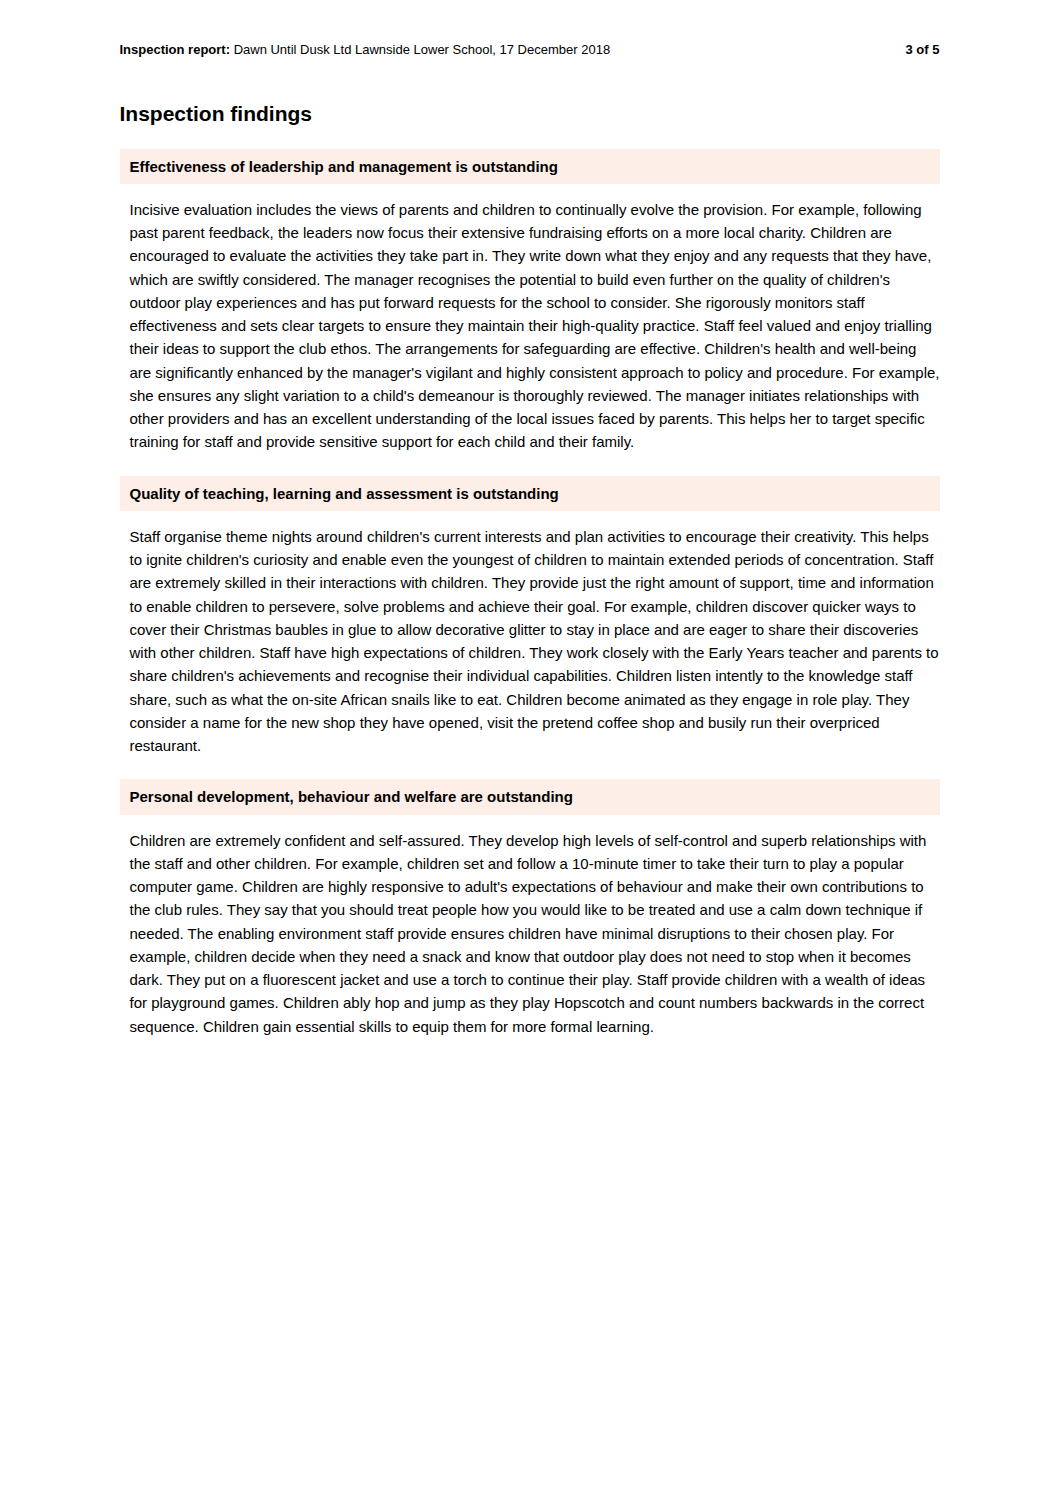Inspection report: Dawn Until Dusk Ltd Lawnside Lower School, 17 December 2018
3 of 5
Inspection findings
Effectiveness of leadership and management is outstanding
Incisive evaluation includes the views of parents and children to continually evolve the provision. For example, following past parent feedback, the leaders now focus their extensive fundraising efforts on a more local charity. Children are encouraged to evaluate the activities they take part in. They write down what they enjoy and any requests that they have, which are swiftly considered. The manager recognises the potential to build even further on the quality of children's outdoor play experiences and has put forward requests for the school to consider. She rigorously monitors staff effectiveness and sets clear targets to ensure they maintain their high-quality practice. Staff feel valued and enjoy trialling their ideas to support the club ethos. The arrangements for safeguarding are effective. Children's health and well-being are significantly enhanced by the manager's vigilant and highly consistent approach to policy and procedure. For example, she ensures any slight variation to a child's demeanour is thoroughly reviewed. The manager initiates relationships with other providers and has an excellent understanding of the local issues faced by parents. This helps her to target specific training for staff and provide sensitive support for each child and their family.
Quality of teaching, learning and assessment is outstanding
Staff organise theme nights around children's current interests and plan activities to encourage their creativity. This helps to ignite children's curiosity and enable even the youngest of children to maintain extended periods of concentration. Staff are extremely skilled in their interactions with children. They provide just the right amount of support, time and information to enable children to persevere, solve problems and achieve their goal. For example, children discover quicker ways to cover their Christmas baubles in glue to allow decorative glitter to stay in place and are eager to share their discoveries with other children. Staff have high expectations of children. They work closely with the Early Years teacher and parents to share children's achievements and recognise their individual capabilities. Children listen intently to the knowledge staff share, such as what the on-site African snails like to eat. Children become animated as they engage in role play. They consider a name for the new shop they have opened, visit the pretend coffee shop and busily run their overpriced restaurant.
Personal development, behaviour and welfare are outstanding
Children are extremely confident and self-assured. They develop high levels of self-control and superb relationships with the staff and other children. For example, children set and follow a 10-minute timer to take their turn to play a popular computer game. Children are highly responsive to adult's expectations of behaviour and make their own contributions to the club rules. They say that you should treat people how you would like to be treated and use a calm down technique if needed. The enabling environment staff provide ensures children have minimal disruptions to their chosen play. For example, children decide when they need a snack and know that outdoor play does not need to stop when it becomes dark. They put on a fluorescent jacket and use a torch to continue their play. Staff provide children with a wealth of ideas for playground games. Children ably hop and jump as they play Hopscotch and count numbers backwards in the correct sequence. Children gain essential skills to equip them for more formal learning.